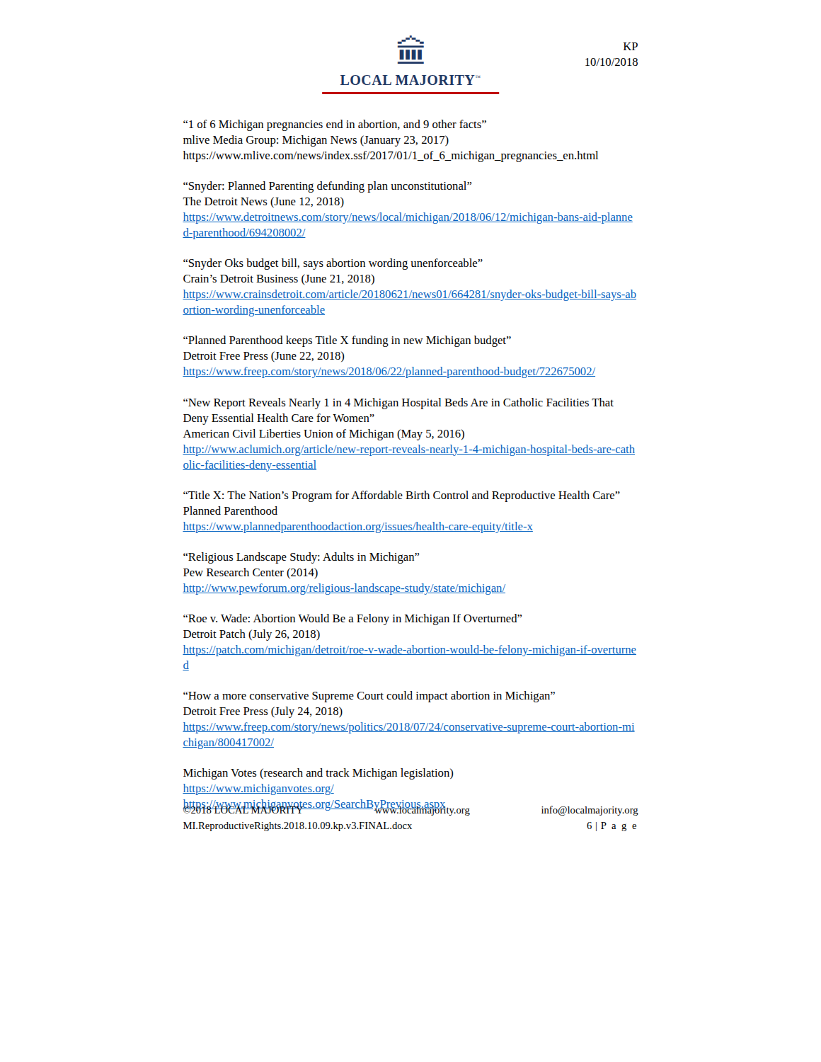🏛
LOCAL MAJORITY™
KP
10/10/2018
“1 of 6 Michigan pregnancies end in abortion, and 9 other facts”
mlive Media Group: Michigan News (January 23, 2017)
https://www.mlive.com/news/index.ssf/2017/01/1_of_6_michigan_pregnancies_en.html
“Snyder: Planned Parenting defunding plan unconstitutional”
The Detroit News (June 12, 2018)
https://www.detroitnews.com/story/news/local/michigan/2018/06/12/michigan-bans-aid-planned-parenthood/694208002/
“Snyder Oks budget bill, says abortion wording unenforceable”
Crain’s Detroit Business (June 21, 2018)
https://www.crainsdetroit.com/article/20180621/news01/664281/snyder-oks-budget-bill-says-abortion-wording-unenforceable
“Planned Parenthood keeps Title X funding in new Michigan budget”
Detroit Free Press (June 22, 2018)
https://www.freep.com/story/news/2018/06/22/planned-parenthood-budget/722675002/
“New Report Reveals Nearly 1 in 4 Michigan Hospital Beds Are in Catholic Facilities That Deny Essential Health Care for Women”
American Civil Liberties Union of Michigan (May 5, 2016)
http://www.aclumich.org/article/new-report-reveals-nearly-1-4-michigan-hospital-beds-are-catholic-facilities-deny-essential
“Title X: The Nation’s Program for Affordable Birth Control and Reproductive Health Care”
Planned Parenthood
https://www.plannedparenthoodaction.org/issues/health-care-equity/title-x
“Religious Landscape Study: Adults in Michigan”
Pew Research Center (2014)
http://www.pewforum.org/religious-landscape-study/state/michigan/
“Roe v. Wade: Abortion Would Be a Felony in Michigan If Overturned”
Detroit Patch (July 26, 2018)
https://patch.com/michigan/detroit/roe-v-wade-abortion-would-be-felony-michigan-if-overturned
“How a more conservative Supreme Court could impact abortion in Michigan”
Detroit Free Press (July 24, 2018)
https://www.freep.com/story/news/politics/2018/07/24/conservative-supreme-court-abortion-michigan/800417002/
Michigan Votes (research and track Michigan legislation)
https://www.michiganvotes.org/
https://www.michiganvotes.org/SearchByPrevious.aspx
©2018 LOCAL MAJORITY
www.localmajority.org
info@localmajority.org
MI.ReproductiveRights.2018.10.09.kp.v3.FINAL.docx
6 | P a g e